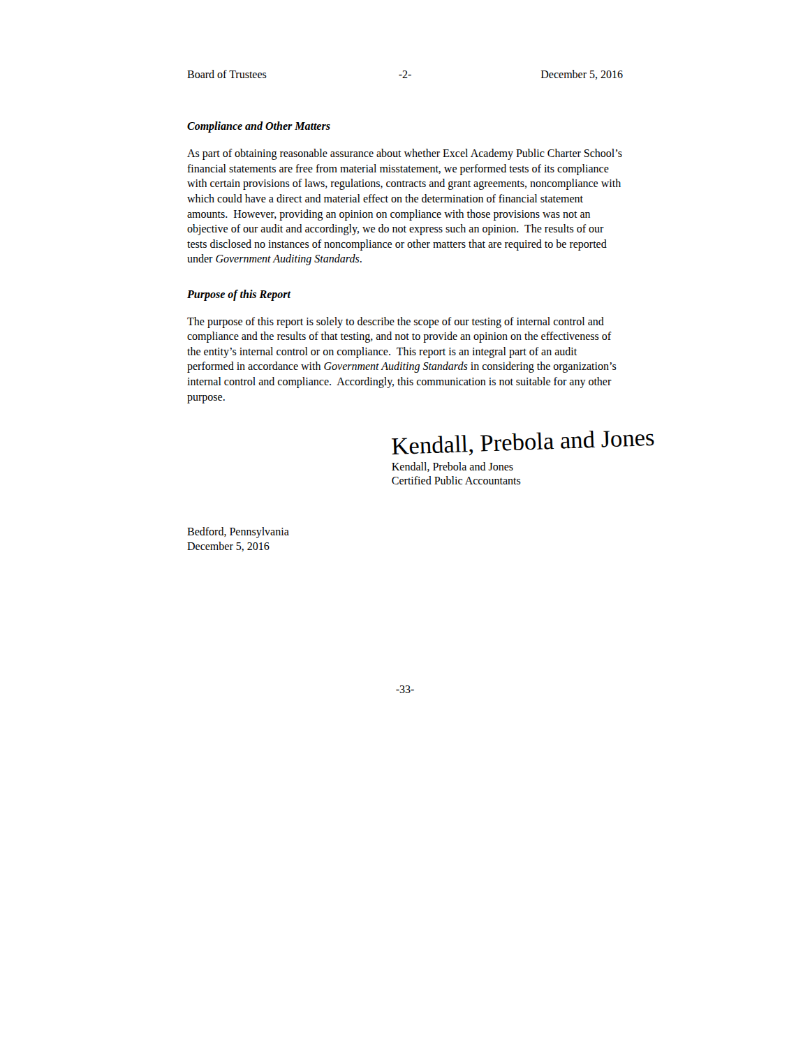Board of Trustees
-2-
December 5, 2016
Compliance and Other Matters
As part of obtaining reasonable assurance about whether Excel Academy Public Charter School’s financial statements are free from material misstatement, we performed tests of its compliance with certain provisions of laws, regulations, contracts and grant agreements, noncompliance with which could have a direct and material effect on the determination of financial statement amounts. However, providing an opinion on compliance with those provisions was not an objective of our audit and accordingly, we do not express such an opinion. The results of our tests disclosed no instances of noncompliance or other matters that are required to be reported under Government Auditing Standards.
Purpose of this Report
The purpose of this report is solely to describe the scope of our testing of internal control and compliance and the results of that testing, and not to provide an opinion on the effectiveness of the entity’s internal control or on compliance. This report is an integral part of an audit performed in accordance with Government Auditing Standards in considering the organization’s internal control and compliance. Accordingly, this communication is not suitable for any other purpose.
Kendall, Prebola and Jones
Kendall, Prebola and Jones
Certified Public Accountants
Bedford, Pennsylvania
December 5, 2016
-33-